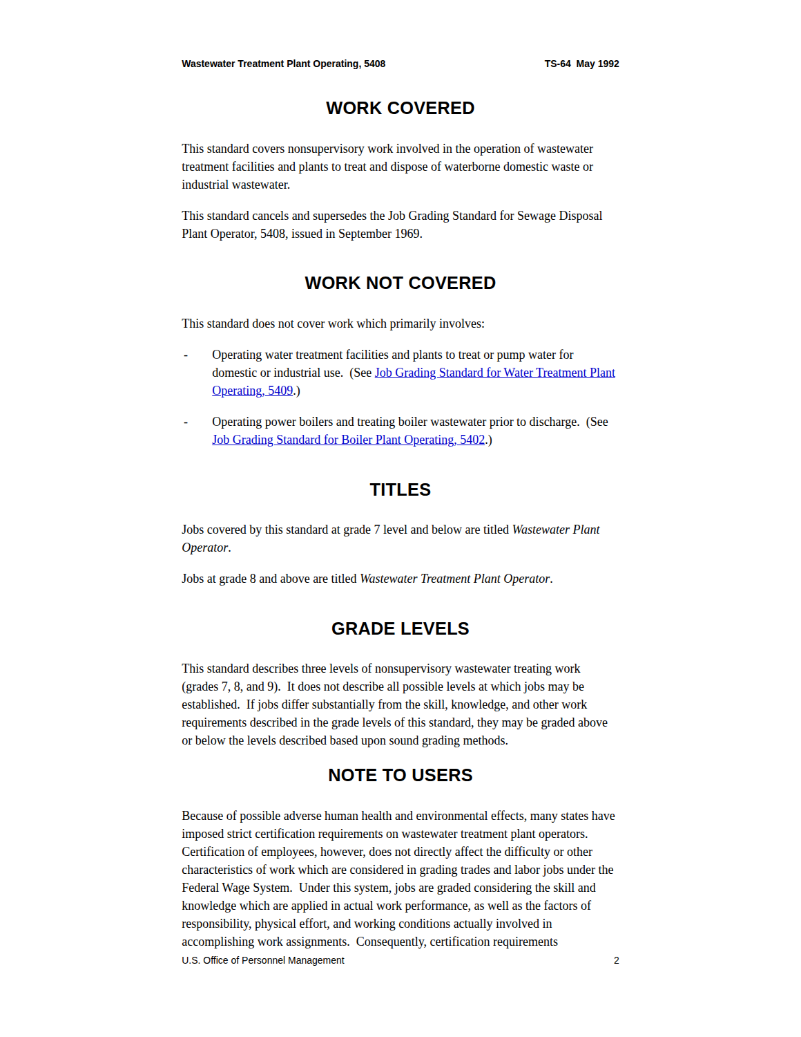Wastewater Treatment Plant Operating, 5408 TS-64 May 1992
WORK COVERED
This standard covers nonsupervisory work involved in the operation of wastewater treatment facilities and plants to treat and dispose of waterborne domestic waste or industrial wastewater.
This standard cancels and supersedes the Job Grading Standard for Sewage Disposal Plant Operator, 5408, issued in September 1969.
WORK NOT COVERED
This standard does not cover work which primarily involves:
Operating water treatment facilities and plants to treat or pump water for domestic or industrial use. (See Job Grading Standard for Water Treatment Plant Operating, 5409.)
Operating power boilers and treating boiler wastewater prior to discharge. (See Job Grading Standard for Boiler Plant Operating, 5402.)
TITLES
Jobs covered by this standard at grade 7 level and below are titled Wastewater Plant Operator.
Jobs at grade 8 and above are titled Wastewater Treatment Plant Operator.
GRADE LEVELS
This standard describes three levels of nonsupervisory wastewater treating work (grades 7, 8, and 9). It does not describe all possible levels at which jobs may be established. If jobs differ substantially from the skill, knowledge, and other work requirements described in the grade levels of this standard, they may be graded above or below the levels described based upon sound grading methods.
NOTE TO USERS
Because of possible adverse human health and environmental effects, many states have imposed strict certification requirements on wastewater treatment plant operators. Certification of employees, however, does not directly affect the difficulty or other characteristics of work which are considered in grading trades and labor jobs under the Federal Wage System. Under this system, jobs are graded considering the skill and knowledge which are applied in actual work performance, as well as the factors of responsibility, physical effort, and working conditions actually involved in accomplishing work assignments. Consequently, certification requirements
U.S. Office of Personnel Management 2